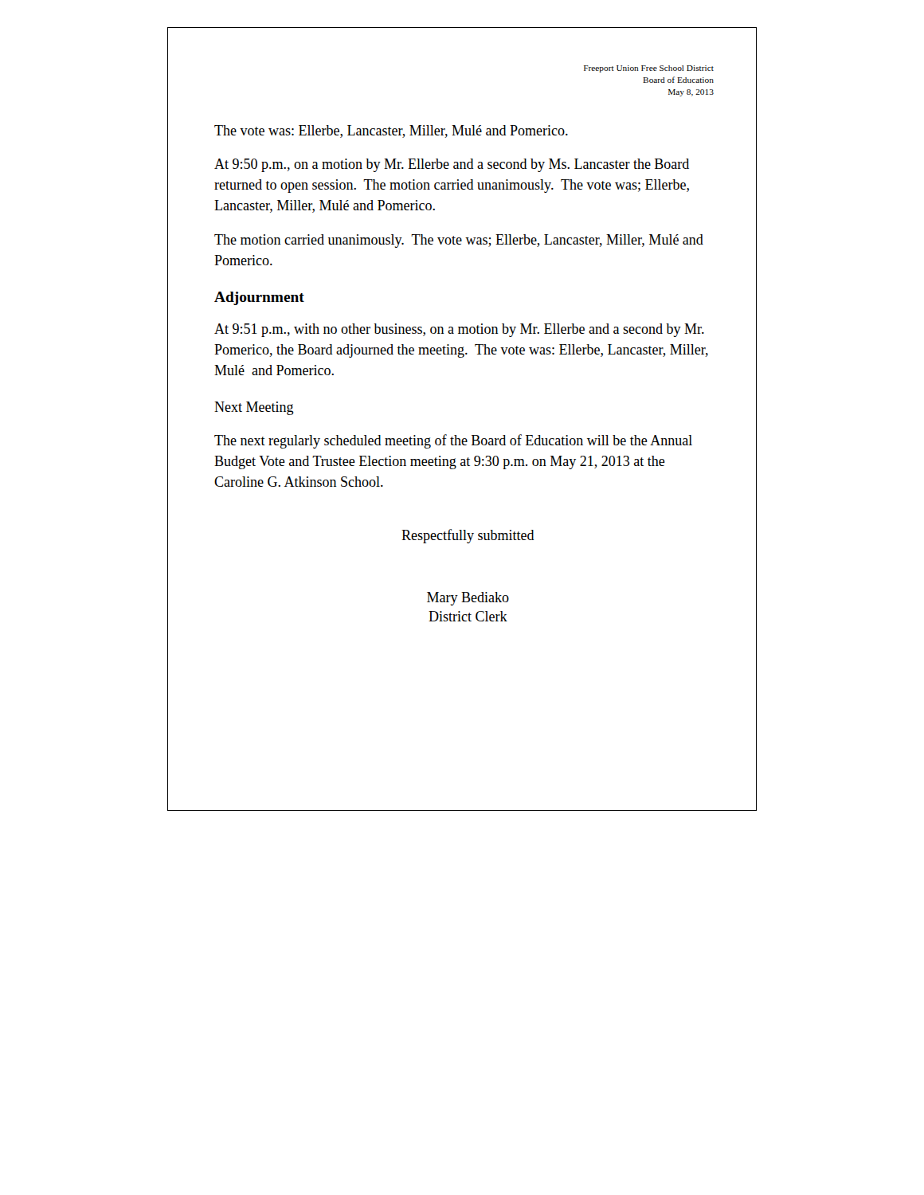Freeport Union Free School District
Board of Education
May 8, 2013
The vote was: Ellerbe, Lancaster, Miller, Mulé and Pomerico.
At 9:50 p.m., on a motion by Mr. Ellerbe and a second by Ms. Lancaster the Board returned to open session. The motion carried unanimously. The vote was; Ellerbe, Lancaster, Miller, Mulé and Pomerico.
The motion carried unanimously. The vote was; Ellerbe, Lancaster, Miller, Mulé and Pomerico.
Adjournment
At 9:51 p.m., with no other business, on a motion by Mr. Ellerbe and a second by Mr. Pomerico, the Board adjourned the meeting. The vote was: Ellerbe, Lancaster, Miller, Mulé and Pomerico.
Next Meeting
The next regularly scheduled meeting of the Board of Education will be the Annual Budget Vote and Trustee Election meeting at 9:30 p.m. on May 21, 2013 at the Caroline G. Atkinson School.
Respectfully submitted
Mary Bediako
District Clerk